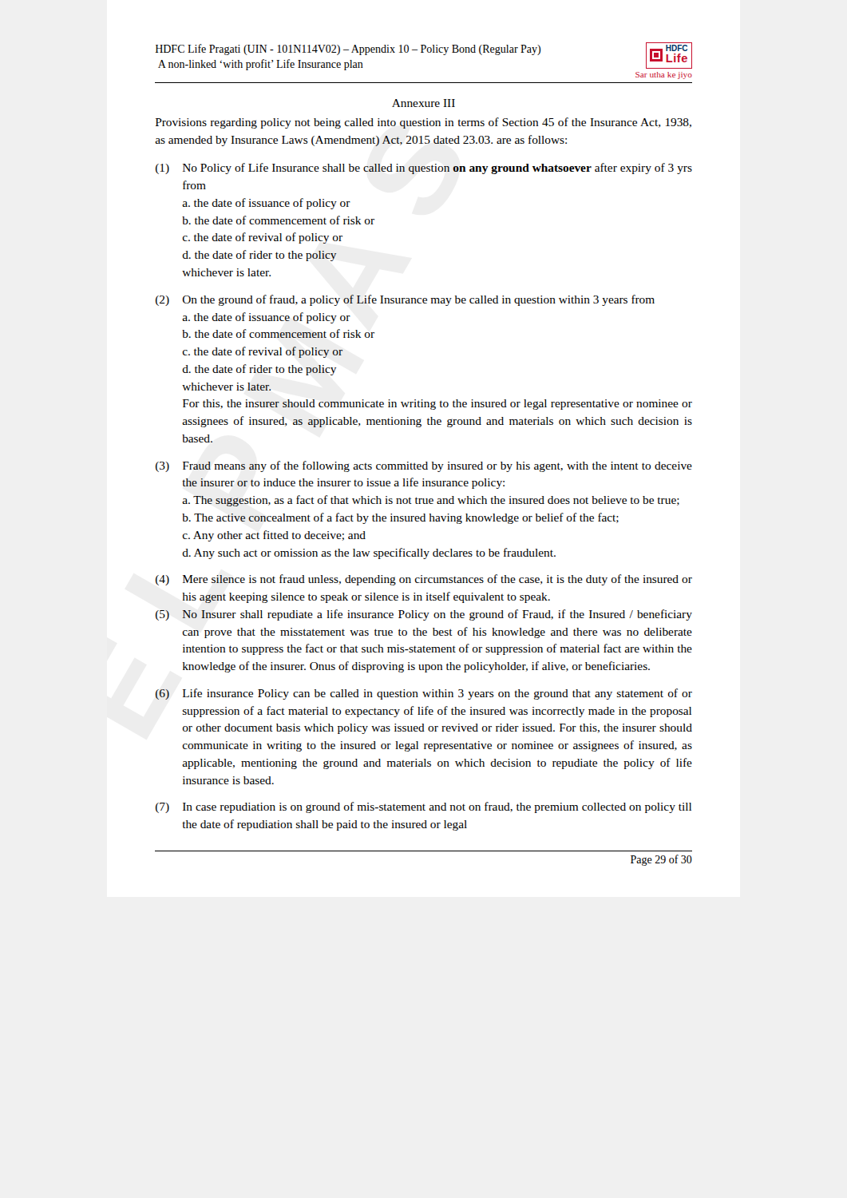HDFC Life Pragati (UIN - 101N114V02) – Appendix 10 – Policy Bond (Regular Pay)
A non-linked ‘with profit’ Life Insurance plan
HDFC
Life
Sar utha ke jiyo
S A M P L E
Annexure III
Provisions regarding policy not being called into question in terms of Section 45 of the Insurance Act, 1938, as amended by Insurance Laws (Amendment) Act, 2015 dated 23.03. are as follows:
(1) No Policy of Life Insurance shall be called in question on any ground whatsoever after expiry of 3 yrs from a. the date of issuance of policy or b. the date of commencement of risk or c. the date of revival of policy or d. the date of rider to the policy whichever is later.
(2) On the ground of fraud, a policy of Life Insurance may be called in question within 3 years from a. the date of issuance of policy or b. the date of commencement of risk or c. the date of revival of policy or d. the date of rider to the policy whichever is later. For this, the insurer should communicate in writing to the insured or legal representative or nominee or assignees of insured, as applicable, mentioning the ground and materials on which such decision is based.
(3) Fraud means any of the following acts committed by insured or by his agent, with the intent to deceive the insurer or to induce the insurer to issue a life insurance policy: a. The suggestion, as a fact of that which is not true and which the insured does not believe to be true; b. The active concealment of a fact by the insured having knowledge or belief of the fact; c. Any other act fitted to deceive; and d. Any such act or omission as the law specifically declares to be fraudulent.
(4) Mere silence is not fraud unless, depending on circumstances of the case, it is the duty of the insured or his agent keeping silence to speak or silence is in itself equivalent to speak.
(5) No Insurer shall repudiate a life insurance Policy on the ground of Fraud, if the Insured / beneficiary can prove that the misstatement was true to the best of his knowledge and there was no deliberate intention to suppress the fact or that such mis-statement of or suppression of material fact are within the knowledge of the insurer. Onus of disproving is upon the policyholder, if alive, or beneficiaries.
(6) Life insurance Policy can be called in question within 3 years on the ground that any statement of or suppression of a fact material to expectancy of life of the insured was incorrectly made in the proposal or other document basis which policy was issued or revived or rider issued. For this, the insurer should communicate in writing to the insured or legal representative or nominee or assignees of insured, as applicable, mentioning the ground and materials on which decision to repudiate the policy of life insurance is based.
(7) In case repudiation is on ground of mis-statement and not on fraud, the premium collected on policy till the date of repudiation shall be paid to the insured or legal
Page 29 of 30